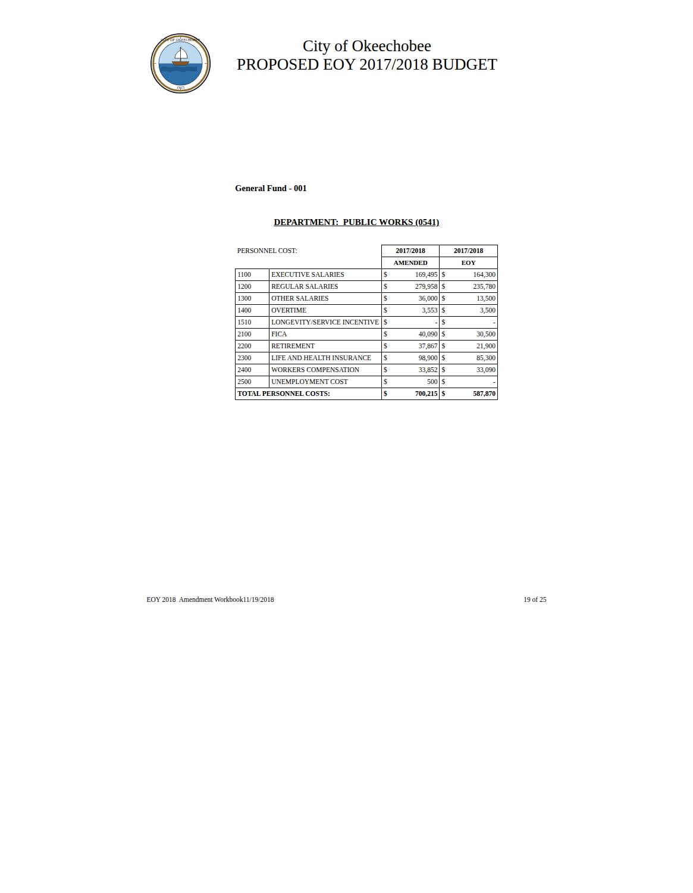CITY OF OKEECHOBEE 1915
City of Okeechobee
PROPOSED EOY 2017/2018 BUDGET
General Fund - 001
DEPARTMENT: PUBLIC WORKS (0541)
| PERSONNEL COST: | 2017/2018 | 2017/2018 |
| | AMENDED | EOY |
| 1100 | EXECUTIVE SALARIES | $ | 169,495 | $ | 164,300 |
| 1200 | REGULAR SALARIES | $ | 279,958 | $ | 235,780 |
| 1300 | OTHER SALARIES | $ | 36,000 | $ | 13,500 |
| 1400 | OVERTIME | $ | 3,553 | $ | 3,500 |
| 1510 | LONGEVITY/SERVICE INCENTIVE | $ | - | $ | - |
| 2100 | FICA | $ | 40,090 | $ | 30,500 |
| 2200 | RETIREMENT | $ | 37,867 | $ | 21,900 |
| 2300 | LIFE AND HEALTH INSURANCE | $ | 98,900 | $ | 85,300 |
| 2400 | WORKERS COMPENSATION | $ | 33,852 | $ | 33,090 |
| 2500 | UNEMPLOYMENT COST | $ | 500 | $ | - |
| TOTAL PERSONNEL COSTS: | $ | 700,215 | $ | 587,870 |
EOY 2018 Amendment Workbook11/19/2018
19 of 25